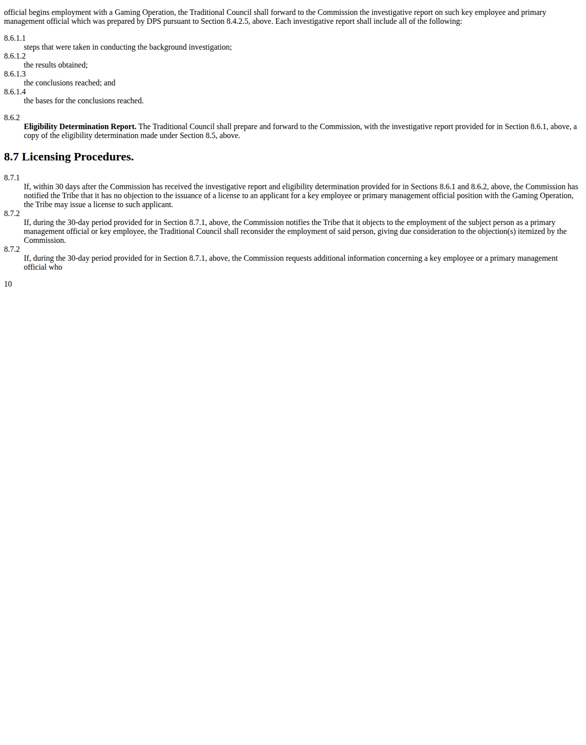official begins employment with a Gaming Operation, the Traditional Council shall forward to the Commission the investigative report on such key employee and primary management official which was prepared by DPS pursuant to Section 8.4.2.5, above. Each investigative report shall include all of the following:
8.6.1.1
steps that were taken in conducting the background investigation;
8.6.1.2
the results obtained;
8.6.1.3
the conclusions reached; and
8.6.1.4
the bases for the conclusions reached.
8.6.2
Eligibility Determination Report. The Traditional Council shall prepare and forward to the Commission, with the investigative report provided for in Section 8.6.1, above, a copy of the eligibility determination made under Section 8.5, above.
8.7 Licensing Procedures.
8.7.1
If, within 30 days after the Commission has received the investigative report and eligibility determination provided for in Sections 8.6.1 and 8.6.2, above, the Commission has notified the Tribe that it has no objection to the issuance of a license to an applicant for a key employee or primary management official position with the Gaming Operation, the Tribe may issue a license to such applicant.
8.7.2
If, during the 30-day period provided for in Section 8.7.1, above, the Commission notifies the Tribe that it objects to the employment of the subject person as a primary management official or key employee, the Traditional Council shall reconsider the employment of said person, giving due consideration to the objection(s) itemized by the Commission.
8.7.2
If, during the 30-day period provided for in Section 8.7.1, above, the Commission requests additional information concerning a key employee or a primary management official who
10